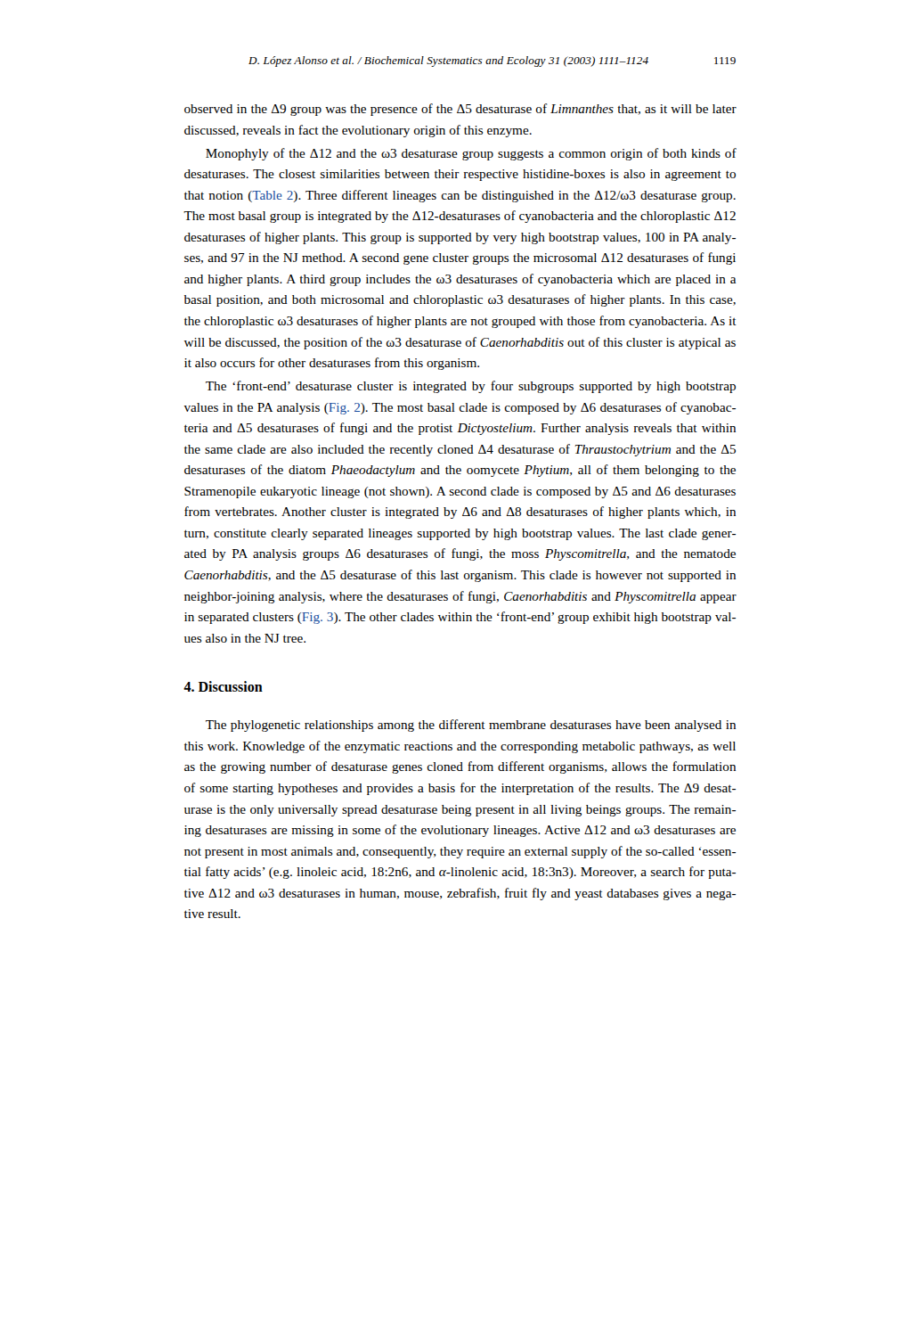1119 D. López Alonso et al. / Biochemical Systematics and Ecology 31 (2003) 1111–1124
observed in the Δ9 group was the presence of the Δ5 desaturase of Limnanthes that, as it will be later discussed, reveals in fact the evolutionary origin of this enzyme.
Monophyly of the Δ12 and the ω3 desaturase group suggests a common origin of both kinds of desaturases. The closest similarities between their respective histidine-boxes is also in agreement to that notion (Table 2). Three different lineages can be distinguished in the Δ12/ω3 desaturase group. The most basal group is integrated by the Δ12-desaturases of cyanobacteria and the chloroplastic Δ12 desaturases of higher plants. This group is supported by very high bootstrap values, 100 in PA analyses, and 97 in the NJ method. A second gene cluster groups the microsomal Δ12 desaturases of fungi and higher plants. A third group includes the ω3 desaturases of cyanobacteria which are placed in a basal position, and both microsomal and chloroplastic ω3 desaturases of higher plants. In this case, the chloroplastic ω3 desaturases of higher plants are not grouped with those from cyanobacteria. As it will be discussed, the position of the ω3 desaturase of Caenorhabditis out of this cluster is atypical as it also occurs for other desaturases from this organism.
The ‘front-end’ desaturase cluster is integrated by four subgroups supported by high bootstrap values in the PA analysis (Fig. 2). The most basal clade is composed by Δ6 desaturases of cyanobacteria and Δ5 desaturases of fungi and the protist Dictyostelium. Further analysis reveals that within the same clade are also included the recently cloned Δ4 desaturase of Thraustochytrium and the Δ5 desaturases of the diatom Phaeodactylum and the oomycete Phytium, all of them belonging to the Stramenopile eukaryotic lineage (not shown). A second clade is composed by Δ5 and Δ6 desaturases from vertebrates. Another cluster is integrated by Δ6 and Δ8 desaturases of higher plants which, in turn, constitute clearly separated lineages supported by high bootstrap values. The last clade generated by PA analysis groups Δ6 desaturases of fungi, the moss Physcomitrella, and the nematode Caenorhabditis, and the Δ5 desaturase of this last organism. This clade is however not supported in neighbor-joining analysis, where the desaturases of fungi, Caenorhabditis and Physcomitrella appear in separated clusters (Fig. 3). The other clades within the ‘front-end’ group exhibit high bootstrap values also in the NJ tree.
4. Discussion
The phylogenetic relationships among the different membrane desaturases have been analysed in this work. Knowledge of the enzymatic reactions and the corresponding metabolic pathways, as well as the growing number of desaturase genes cloned from different organisms, allows the formulation of some starting hypotheses and provides a basis for the interpretation of the results. The Δ9 desaturase is the only universally spread desaturase being present in all living beings groups. The remaining desaturases are missing in some of the evolutionary lineages. Active Δ12 and ω3 desaturases are not present in most animals and, consequently, they require an external supply of the so-called ‘essential fatty acids’ (e.g. linoleic acid, 18:2n6, and α-linolenic acid, 18:3n3). Moreover, a search for putative Δ12 and ω3 desaturases in human, mouse, zebrafish, fruit fly and yeast databases gives a negative result.